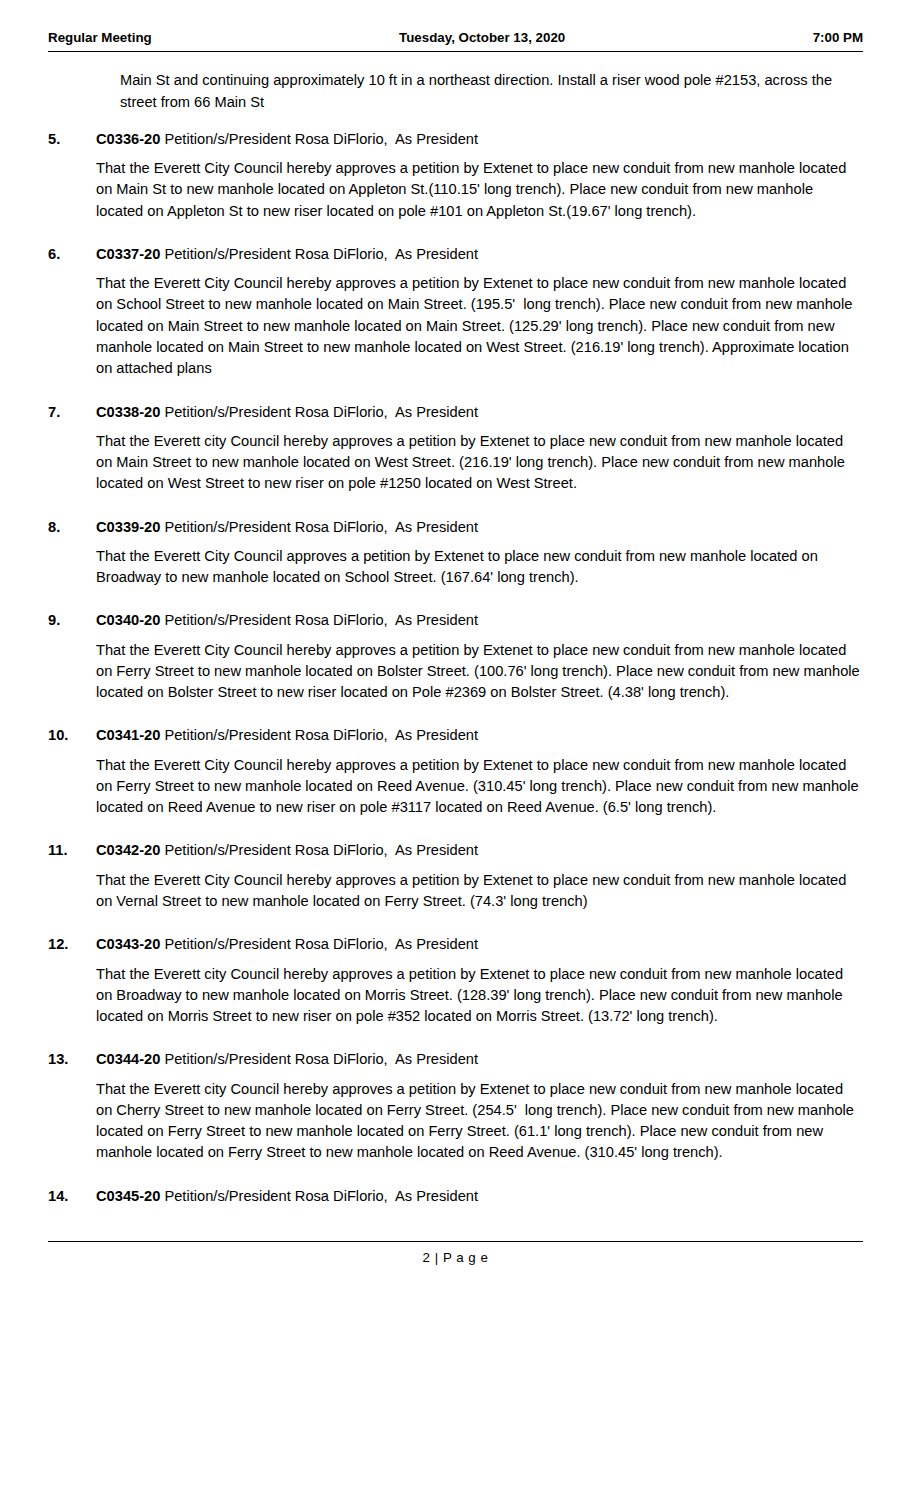Regular Meeting Tuesday, October 13, 2020 7:00 PM
Main St and continuing approximately 10 ft in a northeast direction. Install a riser wood pole #2153, across the street from 66 Main St
5.
C0336-20 Petition/s/President Rosa DiFlorio, As President
That the Everett City Council hereby approves a petition by Extenet to place new conduit from new manhole located on Main St to new manhole located on Appleton St.(110.15' long trench). Place new conduit from new manhole located on Appleton St to new riser located on pole #101 on Appleton St.(19.67' long trench).
6.
C0337-20 Petition/s/President Rosa DiFlorio, As President
That the Everett City Council hereby approves a petition by Extenet to place new conduit from new manhole located on School Street to new manhole located on Main Street. (195.5' long trench). Place new conduit from new manhole located on Main Street to new manhole located on Main Street. (125.29' long trench). Place new conduit from new manhole located on Main Street to new manhole located on West Street. (216.19' long trench). Approximate location on attached plans
7.
C0338-20 Petition/s/President Rosa DiFlorio, As President
That the Everett city Council hereby approves a petition by Extenet to place new conduit from new manhole located on Main Street to new manhole located on West Street. (216.19' long trench). Place new conduit from new manhole located on West Street to new riser on pole #1250 located on West Street.
8.
C0339-20 Petition/s/President Rosa DiFlorio, As President
That the Everett City Council approves a petition by Extenet to place new conduit from new manhole located on Broadway to new manhole located on School Street. (167.64' long trench).
9.
C0340-20 Petition/s/President Rosa DiFlorio, As President
That the Everett City Council hereby approves a petition by Extenet to place new conduit from new manhole located on Ferry Street to new manhole located on Bolster Street. (100.76' long trench). Place new conduit from new manhole located on Bolster Street to new riser located on Pole #2369 on Bolster Street. (4.38' long trench).
10.
C0341-20 Petition/s/President Rosa DiFlorio, As President
That the Everett City Council hereby approves a petition by Extenet to place new conduit from new manhole located on Ferry Street to new manhole located on Reed Avenue. (310.45' long trench). Place new conduit from new manhole located on Reed Avenue to new riser on pole #3117 located on Reed Avenue. (6.5' long trench).
11.
C0342-20 Petition/s/President Rosa DiFlorio, As President
That the Everett City Council hereby approves a petition by Extenet to place new conduit from new manhole located on Vernal Street to new manhole located on Ferry Street. (74.3' long trench)
12.
C0343-20 Petition/s/President Rosa DiFlorio, As President
That the Everett city Council hereby approves a petition by Extenet to place new conduit from new manhole located on Broadway to new manhole located on Morris Street. (128.39' long trench). Place new conduit from new manhole located on Morris Street to new riser on pole #352 located on Morris Street. (13.72' long trench).
13.
C0344-20 Petition/s/President Rosa DiFlorio, As President
That the Everett city Council hereby approves a petition by Extenet to place new conduit from new manhole located on Cherry Street to new manhole located on Ferry Street. (254.5' long trench). Place new conduit from new manhole located on Ferry Street to new manhole located on Ferry Street. (61.1' long trench). Place new conduit from new manhole located on Ferry Street to new manhole located on Reed Avenue. (310.45' long trench).
14.
C0345-20 Petition/s/President Rosa DiFlorio, As President
2 | P a g e